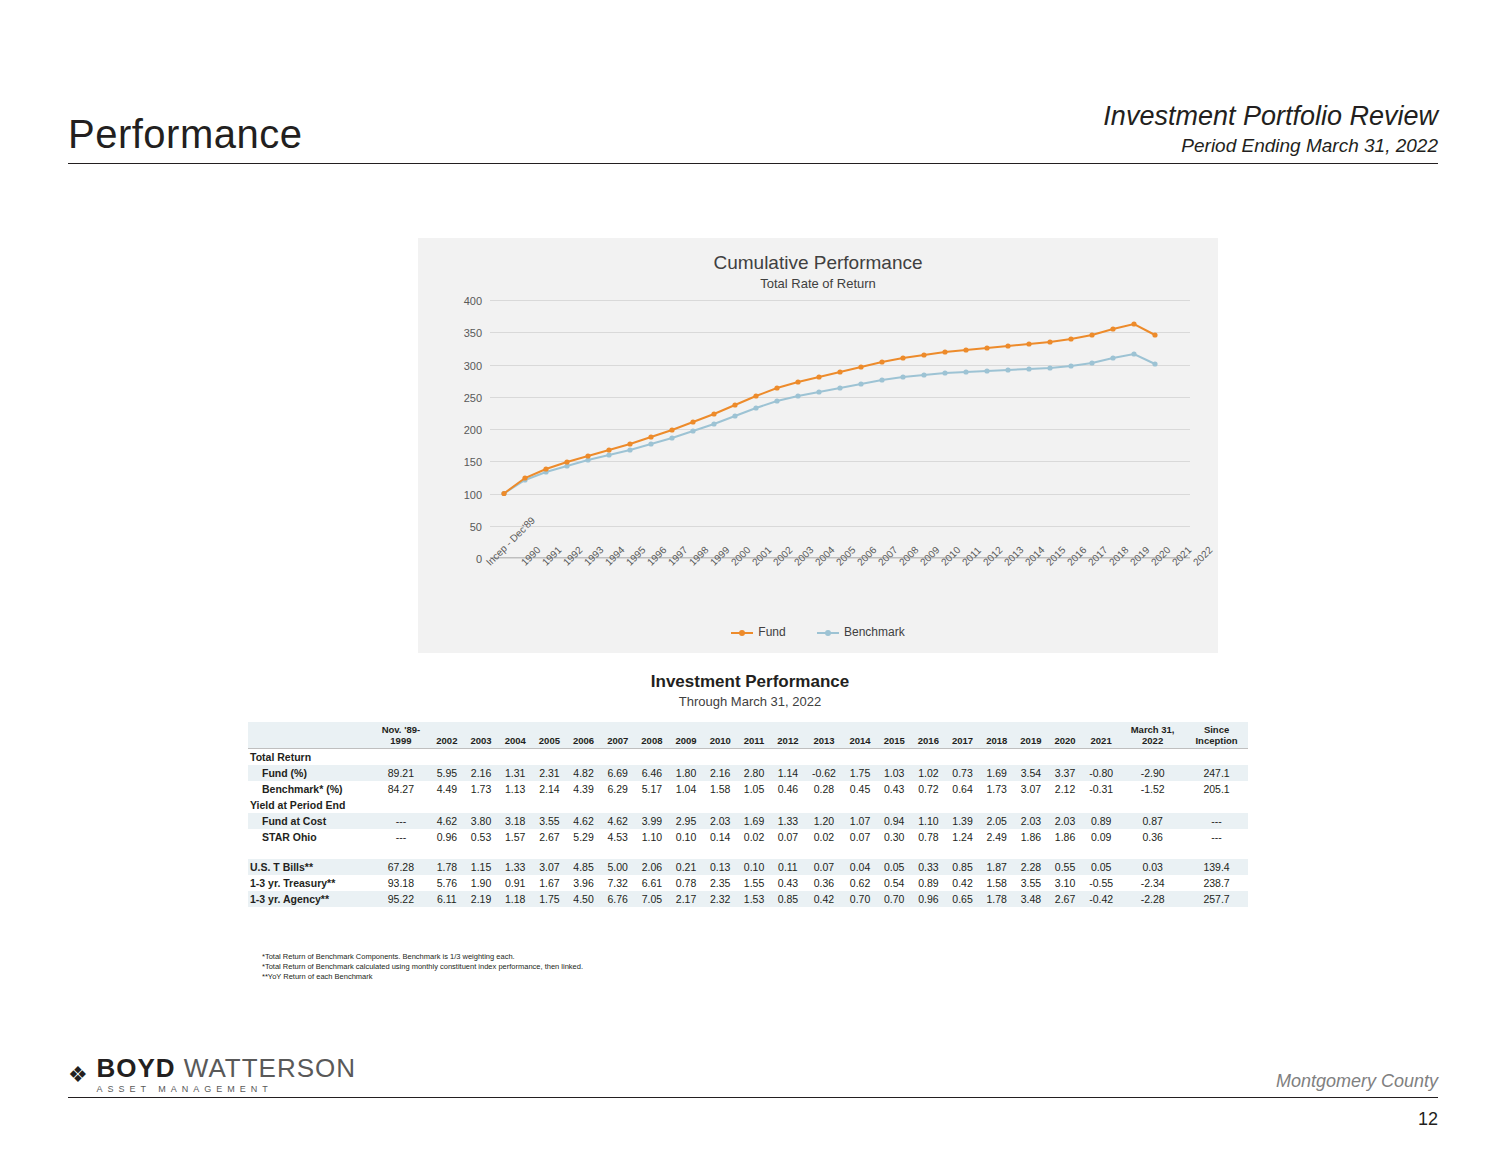Performance
Investment Portfolio Review
Period Ending March 31, 2022
Cumulative Performance
Total Rate of Return
400
350
300
250
200
150
100
50
0
Incep - Dec'89
1990
1991
1992
1993
1994
1995
1996
1997
1998
1999
2000
2001
2002
2003
2004
2005
2006
2007
2008
2009
2010
2011
2012
2013
2014
2015
2016
2017
2018
2019
2020
2021
2022
Fund Benchmark
Investment Performance
Through March 31, 2022
| | Nov. '89- 1999 | 2002 | 2003 | 2004 | 2005 | 2006 | 2007 | 2008 | 2009 | 2010 | 2011 | 2012 | 2013 | 2014 | 2015 | 2016 | 2017 | 2018 | 2019 | 2020 | 2021 | March 31, 2022 | Since Inception |
| --- | --- | --- | --- | --- | --- | --- | --- | --- | --- | --- | --- | --- | --- | --- | --- | --- | --- | --- | --- | --- | --- | --- | --- |
| Total Return | |
| Fund (%) | 89.21 | 5.95 | 2.16 | 1.31 | 2.31 | 4.82 | 6.69 | 6.46 | 1.80 | 2.16 | 2.80 | 1.14 | -0.62 | 1.75 | 1.03 | 1.02 | 0.73 | 1.69 | 3.54 | 3.37 | -0.80 | -2.90 | 247.1 |
| Benchmark* (%) | 84.27 | 4.49 | 1.73 | 1.13 | 2.14 | 4.39 | 6.29 | 5.17 | 1.04 | 1.58 | 1.05 | 0.46 | 0.28 | 0.45 | 0.43 | 0.72 | 0.64 | 1.73 | 3.07 | 2.12 | -0.31 | -1.52 | 205.1 |
| Yield at Period End | |
| Fund at Cost | --- | 4.62 | 3.80 | 3.18 | 3.55 | 4.62 | 4.62 | 3.99 | 2.95 | 2.03 | 1.69 | 1.33 | 1.20 | 1.07 | 0.94 | 1.10 | 1.39 | 2.05 | 2.03 | 2.03 | 0.89 | 0.87 | --- |
| STAR Ohio | --- | 0.96 | 0.53 | 1.57 | 2.67 | 5.29 | 4.53 | 1.10 | 0.10 | 0.14 | 0.02 | 0.07 | 0.02 | 0.07 | 0.30 | 0.78 | 1.24 | 2.49 | 1.86 | 1.86 | 0.09 | 0.36 | --- |
| U.S. T Bills** | 67.28 | 1.78 | 1.15 | 1.33 | 3.07 | 4.85 | 5.00 | 2.06 | 0.21 | 0.13 | 0.10 | 0.11 | 0.07 | 0.04 | 0.05 | 0.33 | 0.85 | 1.87 | 2.28 | 0.55 | 0.05 | 0.03 | 139.4 |
| 1-3 yr. Treasury** | 93.18 | 5.76 | 1.90 | 0.91 | 1.67 | 3.96 | 7.32 | 6.61 | 0.78 | 2.35 | 1.55 | 0.43 | 0.36 | 0.62 | 0.54 | 0.89 | 0.42 | 1.58 | 3.55 | 3.10 | -0.55 | -2.34 | 238.7 |
| 1-3 yr. Agency** | 95.22 | 6.11 | 2.19 | 1.18 | 1.75 | 4.50 | 6.76 | 7.05 | 2.17 | 2.32 | 1.53 | 0.85 | 0.42 | 0.70 | 0.70 | 0.96 | 0.65 | 1.78 | 3.48 | 2.67 | -0.42 | -2.28 | 257.7 |
*Total Return of Benchmark Components. Benchmark is 1/3 weighting each.
*Total Return of Benchmark calculated using monthly constituent index performance, then linked.
**YoY Return of each Benchmark
❖ BOYD WATTERSON
ASSET MANAGEMENT
Montgomery County
12